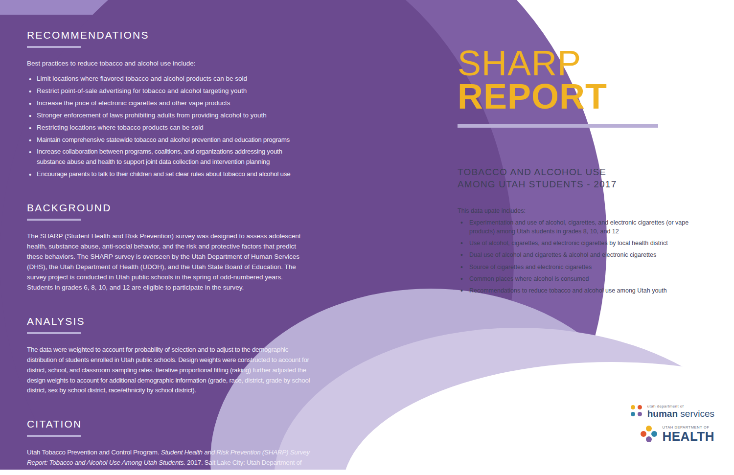Recommendations
Best practices to reduce tobacco and alcohol use include:
Limit locations where flavored tobacco and alcohol products can be sold
Restrict point-of-sale advertising for tobacco and alcohol targeting youth
Increase the price of electronic cigarettes and other vape products
Stronger enforcement of laws prohibiting adults from providing alcohol to youth
Restricting locations where tobacco products can be sold
Maintain comprehensive statewide tobacco and alcohol prevention and education programs
Increase collaboration between programs, coalitions, and organizations addressing youth substance abuse and health to support joint data collection and intervention planning
Encourage parents to talk to their children and set clear rules about tobacco and alcohol use
Background
The SHARP (Student Health and Risk Prevention) survey was designed to assess adolescent health, substance abuse, anti-social behavior, and the risk and protective factors that predict these behaviors. The SHARP survey is overseen by the Utah Department of Human Services (DHS), the Utah Department of Health (UDOH), and the Utah State Board of Education. The survey project is conducted in Utah public schools in the spring of odd-numbered years. Students in grades 6, 8, 10, and 12 are eligible to participate in the survey.
Analysis
The data were weighted to account for probability of selection and to adjust to the demographic distribution of students enrolled in Utah public schools. Design weights were constructed to account for district, school, and classroom sampling rates. Iterative proportional fitting (raking) further adjusted the design weights to account for additional demographic information (grade, race, district, grade by school district, sex by school district, race/ethnicity by school district).
Citation
Utah Tobacco Prevention and Control Program. Student Health and Risk Prevention (SHARP) Survey Report: Tobacco and Alcohol Use Among Utah Students. 2017. Salt Lake City: Utah Department of Human Services, Utah Department of Health, and Utah State Office of Education.
SHARPREPORT
Tobacco and Alcohol Use
Among Utah Students - 2017
This data upate includes:
Experimentation and use of alcohol, cigarettes, and electronic cigarettes (or vape products) among Utah students in grades 8, 10, and 12
Use of alcohol, cigarettes, and electronic cigarettes by local health district
Dual use of alcohol and cigarettes & alcohol and electronic cigarettes
Source of cigarettes and electronic cigarettes
Common places where alcohol is consumed
Recommendations to reduce tobacco and alcohol use among Utah youth
utah department of human services
UTAH DEPARTMENT OF HEALTH